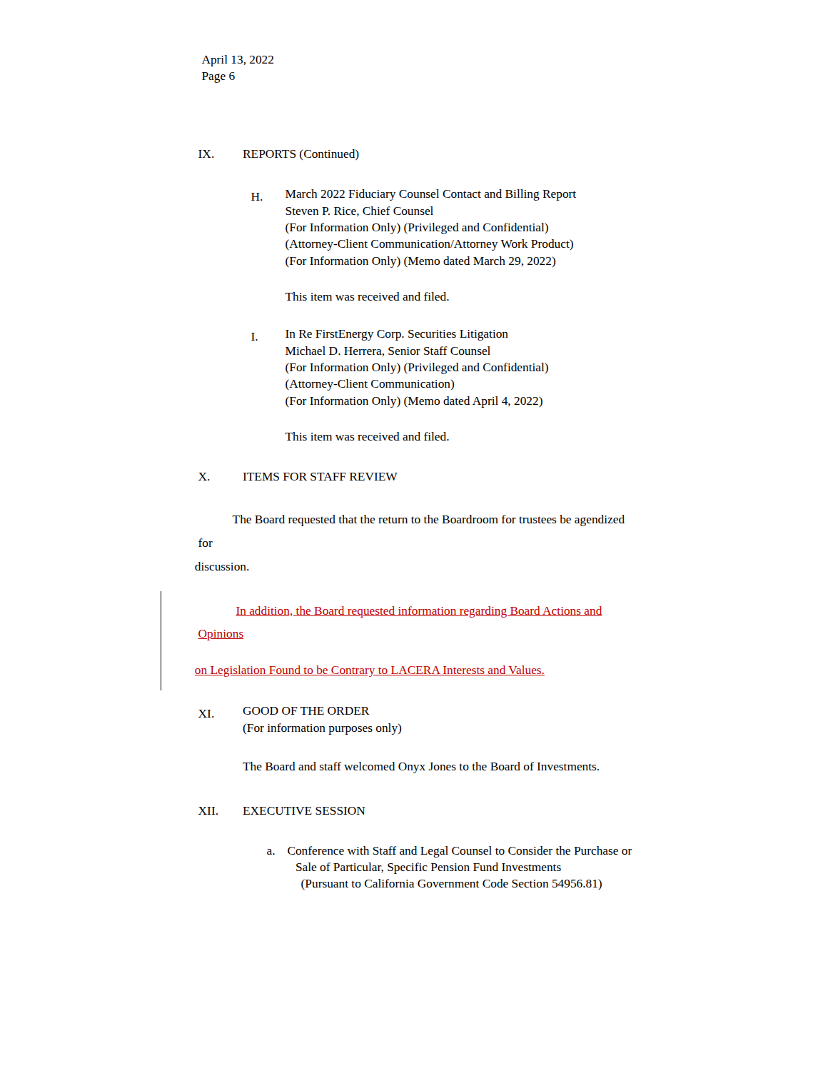April 13, 2022
Page 6
IX.
REPORTS (Continued)
H.
March 2022 Fiduciary Counsel Contact and Billing Report
Steven P. Rice, Chief Counsel
(For Information Only) (Privileged and Confidential)
(Attorney-Client Communication/Attorney Work Product)
(For Information Only) (Memo dated March 29, 2022)
This item was received and filed.
I.
In Re FirstEnergy Corp. Securities Litigation
Michael D. Herrera, Senior Staff Counsel
(For Information Only) (Privileged and Confidential)
(Attorney-Client Communication)
(For Information Only) (Memo dated April 4, 2022)
This item was received and filed.
X.
ITEMS FOR STAFF REVIEW
The Board requested that the return to the Boardroom for trustees be agendized for
discussion.
In addition, the Board requested information regarding Board Actions and Opinions
on Legislation Found to be Contrary to LACERA Interests and Values.
XI.
GOOD OF THE ORDER
(For information purposes only)
The Board and staff welcomed Onyx Jones to the Board of Investments.
XII.
EXECUTIVE SESSION
Conference with Staff and Legal Counsel to Consider the Purchase or
Sale of Particular, Specific Pension Fund Investments
(Pursuant to California Government Code Section 54956.81)